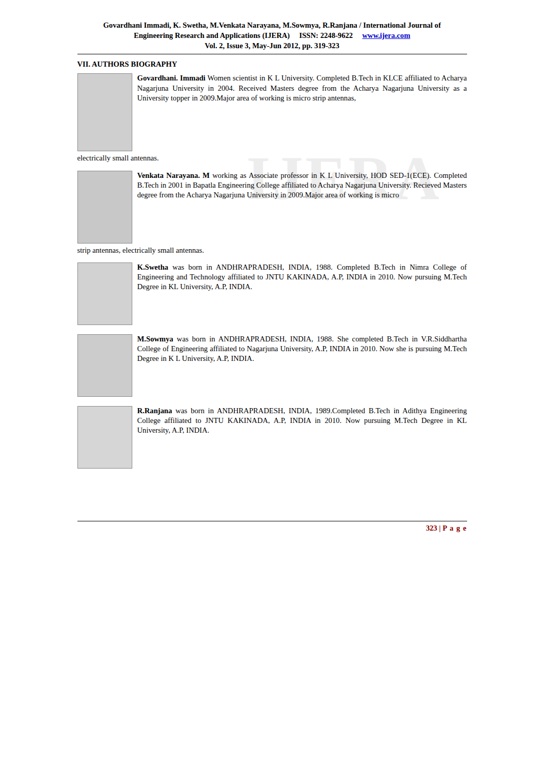IJERA
Govardhani Immadi, K. Swetha, M.Venkata Narayana, M.Sowmya, R.Ranjana / International Journal of
Engineering Research and Applications (IJERA) ISSN: 2248-9622 www.ijera.com
Vol. 2, Issue 3, May-Jun 2012, pp. 319-323
VII. Authors Biography
Govardhani. Immadi Women scientist in K L University. Completed B.Tech in KLCE affiliated to Acharya Nagarjuna University in 2004. Received Masters degree from the Acharya Nagarjuna University as a University topper in 2009.Major area of working is micro strip antennas,
electrically small antennas.
Venkata Narayana. M working as Associate professor in K L University, HOD SED-1(ECE). Completed B.Tech in 2001 in Bapatla Engineering College affiliated to Acharya Nagarjuna University. Recieved Masters degree from the Acharya Nagarjuna University in 2009.Major area of working is micro
strip antennas, electrically small antennas.
K.Swetha was born in ANDHRAPRADESH, INDIA, 1988. Completed B.Tech in Nimra College of Engineering and Technology affiliated to JNTU KAKINADA, A.P, INDIA in 2010. Now pursuing M.Tech Degree in KL University, A.P, INDIA.
M.Sowmya was born in ANDHRAPRADESH, INDIA, 1988. She completed B.Tech in V.R.Siddhartha College of Engineering affiliated to Nagarjuna University, A.P, INDIA in 2010. Now she is pursuing M.Tech Degree in K L University, A.P, INDIA.
R.Ranjana was born in ANDHRAPRADESH, INDIA, 1989.Completed B.Tech in Adithya Engineering College affiliated to JNTU KAKINADA, A.P, INDIA in 2010. Now pursuing M.Tech Degree in KL University, A.P, INDIA.
323 | P a g e